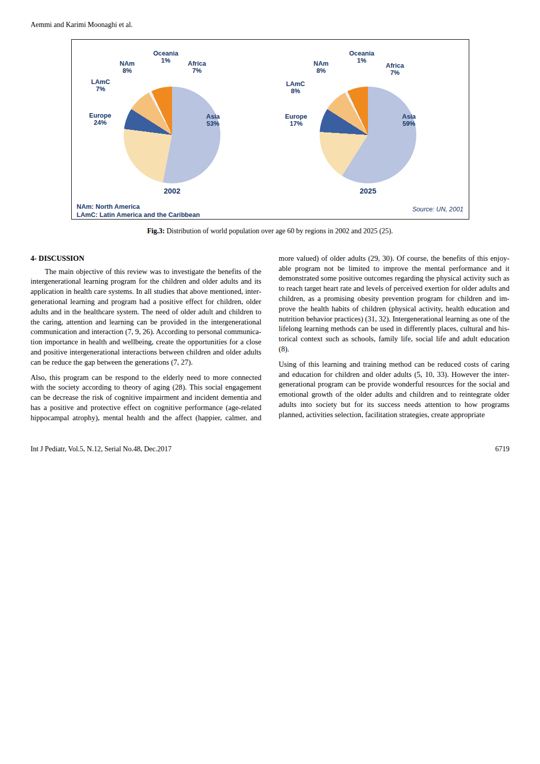Aemmi and Karimi Moonaghi et al.
Oceania
1%
NAm
8%
Africa
7%
LAmC
7%
Europe
24%
Asia
53%
2002
Oceania
1%
NAm
8%
Africa
7%
LAmC
8%
Europe
17%
Asia
59%
2025
NAm: North America
LAmC: Latin America and the Caribbean
Source: UN, 2001
Fig.3: Distribution of world population over age 60 by regions in 2002 and 2025 (25).
4- DISCUSSION
The main objective of this review was to investigate the benefits of the intergenerational learning program for the children and older adults and its application in health care systems. In all studies that above mentioned, intergenerational learning and program had a positive effect for children, older adults and in the healthcare system. The need of older adult and children to the caring, attention and learning can be provided in the intergenerational communication and interaction (7, 9, 26). According to personal communication importance in health and wellbeing, create the opportunities for a close and positive intergenerational interactions between children and older adults can be reduce the gap between the generations (7, 27).
Also, this program can be respond to the elderly need to more connected with the society according to theory of aging (28). This social engagement can be decrease the risk of cognitive impairment and incident dementia and has a positive and protective effect on cognitive performance (age-related hippocampal atrophy), mental health and the affect (happier, calmer, and more valued) of older adults (29, 30). Of course, the benefits of this enjoyable program not be limited to improve the mental performance and it demonstrated some positive outcomes regarding the physical activity such as to reach target heart rate and levels of perceived exertion for older adults and children, as a promising obesity prevention program for children and improve the health habits of children (physical activity, health education and nutrition behavior practices) (31, 32). Intergenerational learning as one of the lifelong learning methods can be used in differently places, cultural and historical context such as schools, family life, social life and adult education (8).
Using of this learning and training method can be reduced costs of caring and education for children and older adults (5, 10, 33). However the intergenerational program can be provide wonderful resources for the social and emotional growth of the older adults and children and to reintegrate older adults into society but for its success needs attention to how programs planned, activities selection, facilitation strategies, create appropriate
Int J Pediatr, Vol.5, N.12, Serial No.48, Dec.2017 6719